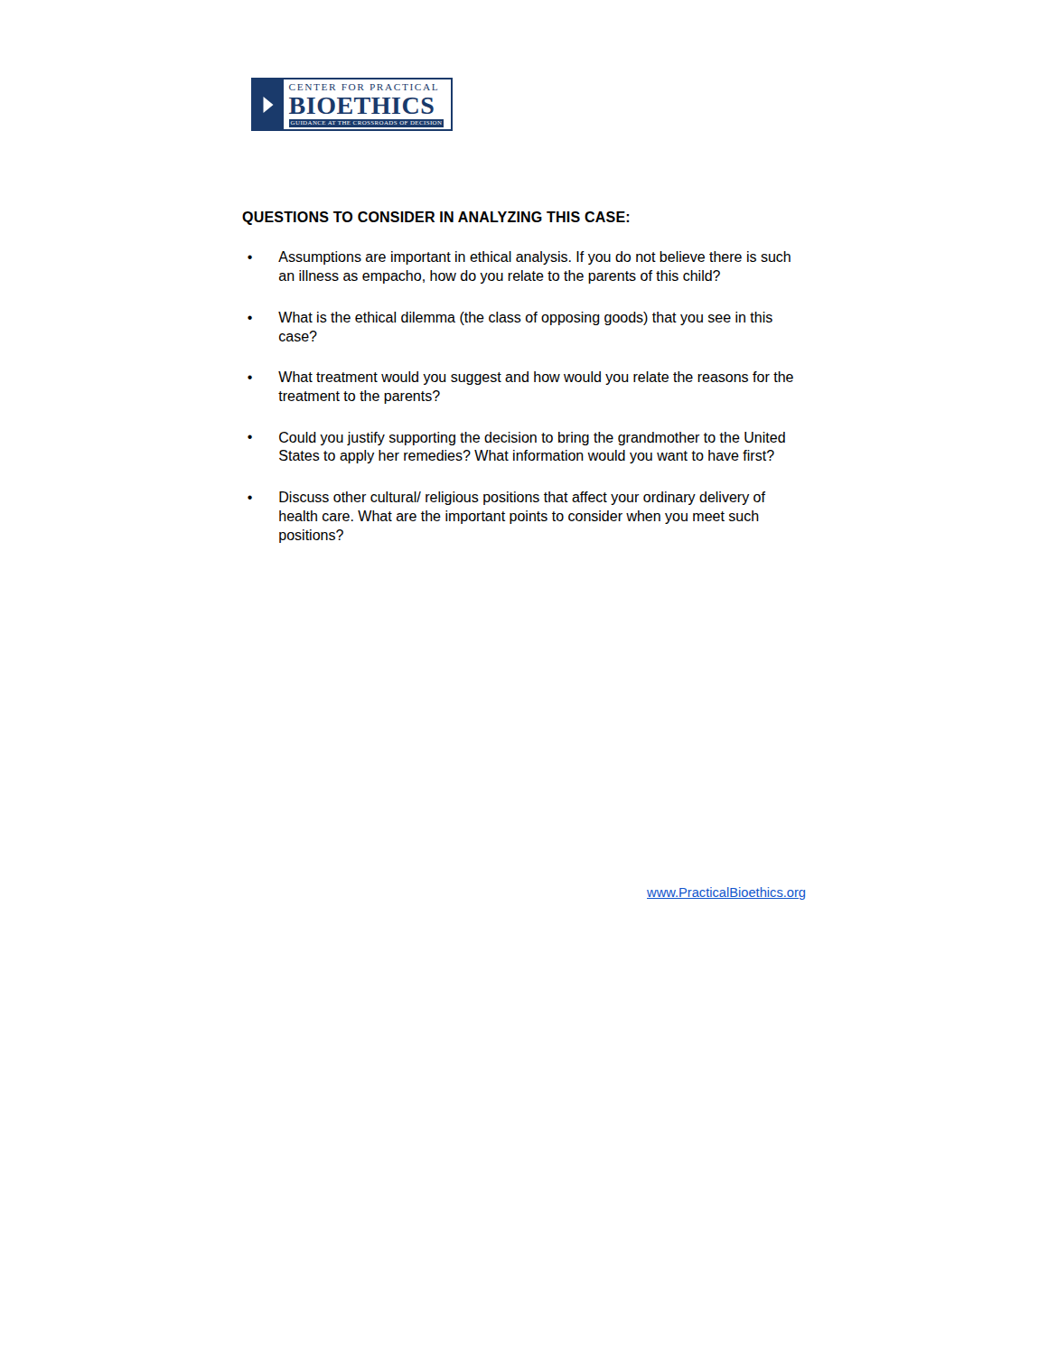CENTER FOR PRACTICAL BIOETHICS GUIDANCE AT THE CROSSROADS OF DECISION
QUESTIONS TO CONSIDER IN ANALYZING THIS CASE:
Assumptions are important in ethical analysis. If you do not believe there is such an illness as empacho, how do you relate to the parents of this child?
What is the ethical dilemma (the class of opposing goods) that you see in this case?
What treatment would you suggest and how would you relate the reasons for the treatment to the parents?
Could you justify supporting the decision to bring the grandmother to the United States to apply her remedies? What information would you want to have first?
Discuss other cultural/ religious positions that affect your ordinary delivery of health care. What are the important points to consider when you meet such positions?
www.PracticalBioethics.org